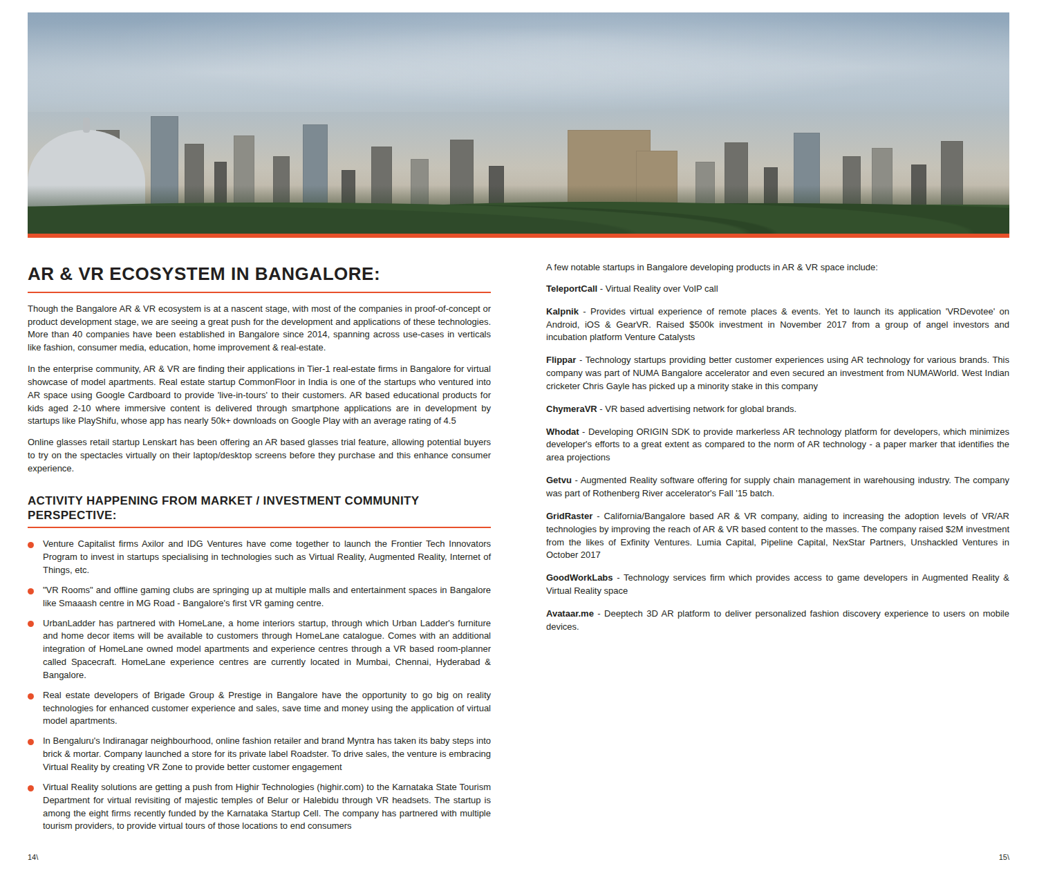AR & VR Ecosystem in Bangalore:
Though the Bangalore AR & VR ecosystem is at a nascent stage, with most of the companies in proof-of-concept or product development stage, we are seeing a great push for the development and applications of these technologies. More than 40 companies have been established in Bangalore since 2014, spanning across use-cases in verticals like fashion, consumer media, education, home improvement & real-estate.
In the enterprise community, AR & VR are finding their applications in Tier-1 real-estate firms in Bangalore for virtual showcase of model apartments. Real estate startup CommonFloor in India is one of the startups who ventured into AR space using Google Cardboard to provide 'live-in-tours' to their customers. AR based educational products for kids aged 2-10 where immersive content is delivered through smartphone applications are in development by startups like PlayShifu, whose app has nearly 50k+ downloads on Google Play with an average rating of 4.5
Online glasses retail startup Lenskart has been offering an AR based glasses trial feature, allowing potential buyers to try on the spectacles virtually on their laptop/desktop screens before they purchase and this enhance consumer experience.
Activity happening from market / investment community perspective:
Venture Capitalist firms Axilor and IDG Ventures have come together to launch the Frontier Tech Innovators Program to invest in startups specialising in technologies such as Virtual Reality, Augmented Reality, Internet of Things, etc.
"VR Rooms" and offline gaming clubs are springing up at multiple malls and entertainment spaces in Bangalore like Smaaash centre in MG Road - Bangalore's first VR gaming centre.
UrbanLadder has partnered with HomeLane, a home interiors startup, through which Urban Ladder's furniture and home decor items will be available to customers through HomeLane catalogue. Comes with an additional integration of HomeLane owned model apartments and experience centres through a VR based room-planner called Spacecraft. HomeLane experience centres are currently located in Mumbai, Chennai, Hyderabad & Bangalore.
Real estate developers of Brigade Group & Prestige in Bangalore have the opportunity to go big on reality technologies for enhanced customer experience and sales, save time and money using the application of virtual model apartments.
In Bengaluru's Indiranagar neighbourhood, online fashion retailer and brand Myntra has taken its baby steps into brick & mortar. Company launched a store for its private label Roadster. To drive sales, the venture is embracing Virtual Reality by creating VR Zone to provide better customer engagement
Virtual Reality solutions are getting a push from Highir Technologies (highir.com) to the Karnataka State Tourism Department for virtual revisiting of majestic temples of Belur or Halebidu through VR headsets. The startup is among the eight firms recently funded by the Karnataka Startup Cell. The company has partnered with multiple tourism providers, to provide virtual tours of those locations to end consumers
A few notable startups in Bangalore developing products in AR & VR space include:
TeleportCall - Virtual Reality over VoIP call
Kalpnik - Provides virtual experience of remote places & events. Yet to launch its application 'VRDevotee' on Android, iOS & GearVR. Raised $500k investment in November 2017 from a group of angel investors and incubation platform Venture Catalysts
Flippar - Technology startups providing better customer experiences using AR technology for various brands. This company was part of NUMA Bangalore accelerator and even secured an investment from NUMAWorld. West Indian cricketer Chris Gayle has picked up a minority stake in this company
ChymeraVR - VR based advertising network for global brands.
Whodat - Developing ORIGIN SDK to provide markerless AR technology platform for developers, which minimizes developer's efforts to a great extent as compared to the norm of AR technology - a paper marker that identifies the area projections
Getvu - Augmented Reality software offering for supply chain management in warehousing industry. The company was part of Rothenberg River accelerator's Fall '15 batch.
GridRaster - California/Bangalore based AR & VR company, aiding to increasing the adoption levels of VR/AR technologies by improving the reach of AR & VR based content to the masses. The company raised $2M investment from the likes of Exfinity Ventures. Lumia Capital, Pipeline Capital, NexStar Partners, Unshackled Ventures in October 2017
GoodWorkLabs - Technology services firm which provides access to game developers in Augmented Reality & Virtual Reality space
Avataar.me - Deeptech 3D AR platform to deliver personalized fashion discovery experience to users on mobile devices.
14\ 15\